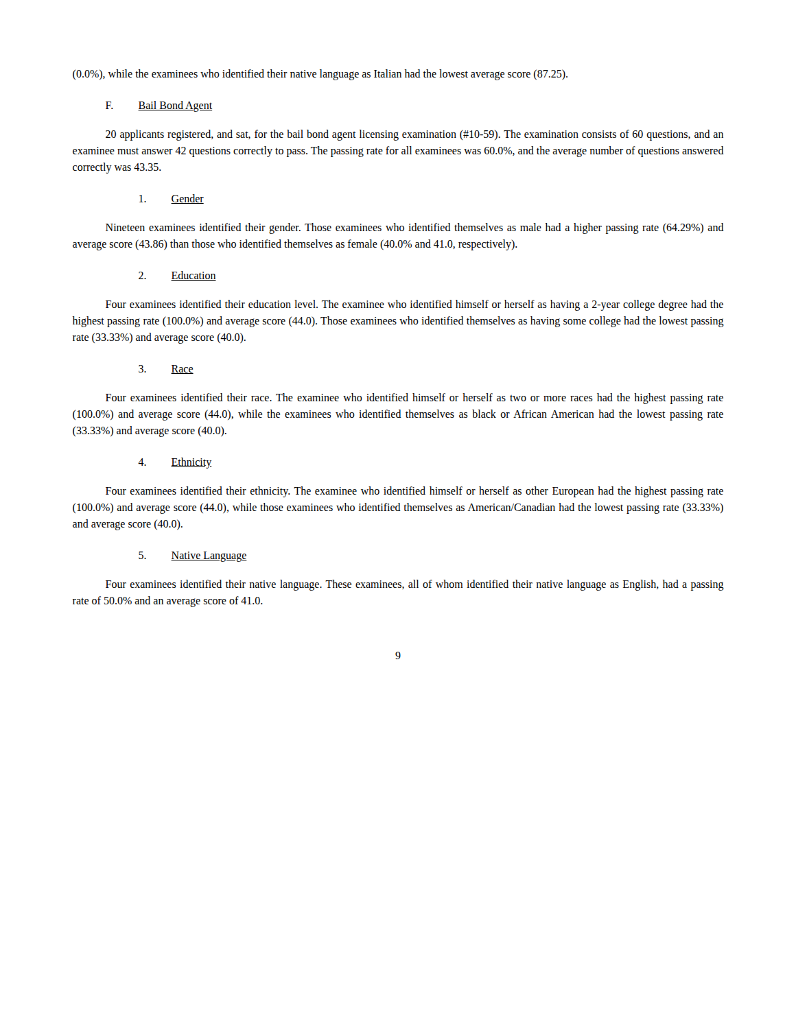(0.0%), while the examinees who identified their native language as Italian had the lowest average score (87.25).
F. Bail Bond Agent
20 applicants registered, and sat, for the bail bond agent licensing examination (#10-59). The examination consists of 60 questions, and an examinee must answer 42 questions correctly to pass. The passing rate for all examinees was 60.0%, and the average number of questions answered correctly was 43.35.
1. Gender
Nineteen examinees identified their gender. Those examinees who identified themselves as male had a higher passing rate (64.29%) and average score (43.86) than those who identified themselves as female (40.0% and 41.0, respectively).
2. Education
Four examinees identified their education level. The examinee who identified himself or herself as having a 2-year college degree had the highest passing rate (100.0%) and average score (44.0). Those examinees who identified themselves as having some college had the lowest passing rate (33.33%) and average score (40.0).
3. Race
Four examinees identified their race. The examinee who identified himself or herself as two or more races had the highest passing rate (100.0%) and average score (44.0), while the examinees who identified themselves as black or African American had the lowest passing rate (33.33%) and average score (40.0).
4. Ethnicity
Four examinees identified their ethnicity. The examinee who identified himself or herself as other European had the highest passing rate (100.0%) and average score (44.0), while those examinees who identified themselves as American/Canadian had the lowest passing rate (33.33%) and average score (40.0).
5. Native Language
Four examinees identified their native language. These examinees, all of whom identified their native language as English, had a passing rate of 50.0% and an average score of 41.0.
9